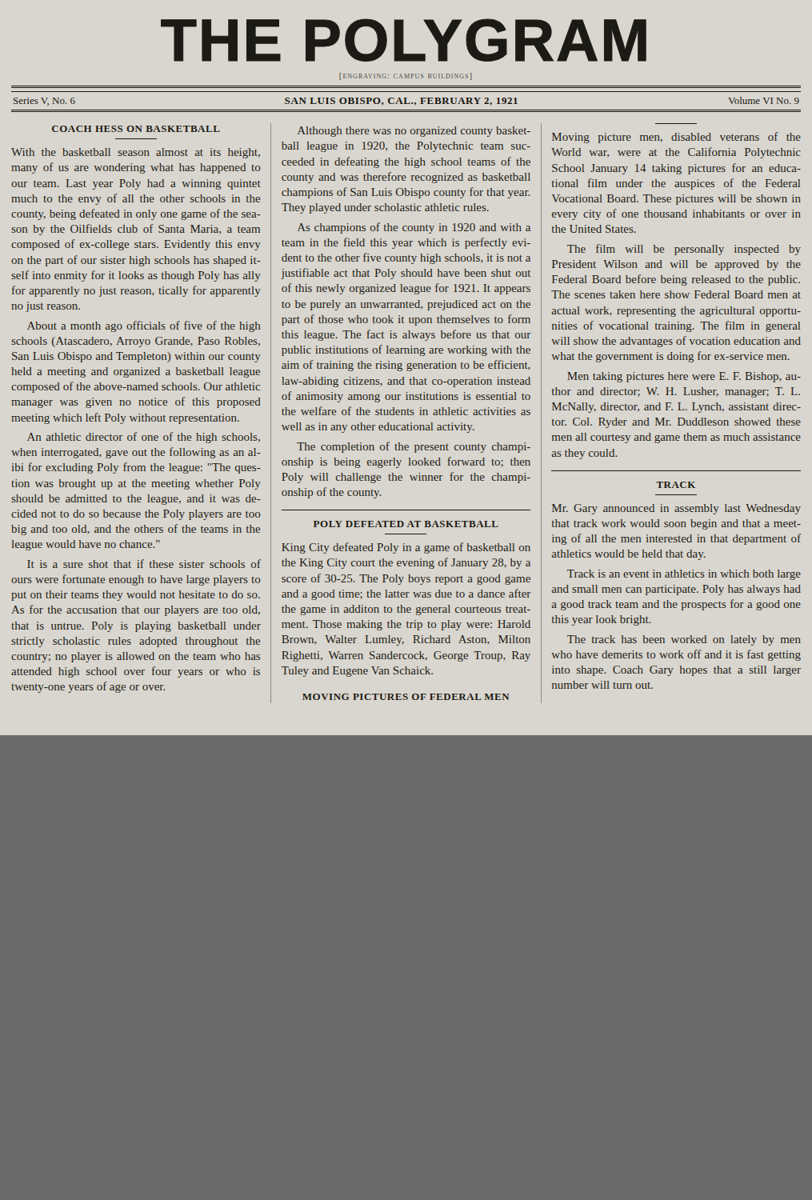THE POLYGRAM
[engraving: campus buildings]
Series V, No. 6
SAN LUIS OBISPO, CAL., FEBRUARY 2, 1921
Volume VI No. 9
Coach Hess on Basketball
With the basketball season almost at its height, many of us are wondering what has happened to our team. Last year Poly had a winning quintet much to the envy of all the other schools in the county, being defeated in only one game of the season by the Oilfields club of Santa Maria, a team composed of ex-college stars. Evidently this envy on the part of our sister high schools has shaped itself into enmity for it looks as though Poly has ally for apparently no just reason, tically for apparently no just reason.
About a month ago officials of five of the high schools (Atascadero, Arroyo Grande, Paso Robles, San Luis Obispo and Templeton) within our county held a meeting and organized a basketball league composed of the above-named schools. Our athletic manager was given no notice of this proposed meeting which left Poly without representation.
An athletic director of one of the high schools, when interrogated, gave out the following as an alibi for excluding Poly from the league: "The question was brought up at the meeting whether Poly should be admitted to the league, and it was decided not to do so because the Poly players are too big and too old, and the others of the teams in the league would have no chance."
It is a sure shot that if these sister schools of ours were fortunate enough to have large players to put on their teams they would not hesitate to do so. As for the accusation that our players are too old, that is untrue. Poly is playing basketball under strictly scholastic rules adopted throughout the country; no player is allowed on the team who has attended high school over four years or who is twenty-one years of age or over.
Although there was no organized county basketball league in 1920, the Polytechnic team succeeded in defeating the high school teams of the county and was therefore recognized as basketball champions of San Luis Obispo county for that year. They played under scholastic athletic rules.
As champions of the county in 1920 and with a team in the field this year which is perfectly evident to the other five county high schools, it is not a justifiable act that Poly should have been shut out of this newly organized league for 1921. It appears to be purely an unwarranted, prejudiced act on the part of those who took it upon themselves to form this league. The fact is always before us that our public institutions of learning are working with the aim of training the rising generation to be efficient, law-abiding citizens, and that co-operation instead of animosity among our institutions is essential to the welfare of the students in athletic activities as well as in any other educational activity.
The completion of the present county championship is being eagerly looked forward to; then Poly will challenge the winner for the championship of the county.
Poly Defeated at Basketball
King City defeated Poly in a game of basketball on the King City court the evening of January 28, by a score of 30-25. The Poly boys report a good game and a good time; the latter was due to a dance after the game in additon to the general courteous treatment. Those making the trip to play were: Harold Brown, Walter Lumley, Richard Aston, Milton Righetti, Warren Sandercock, George Troup, Ray Tuley and Eugene Van Schaick.
Moving Pictures of Federal Men
Moving picture men, disabled veterans of the World war, were at the California Polytechnic School January 14 taking pictures for an educational film under the auspices of the Federal Vocational Board. These pictures will be shown in every city of one thousand inhabitants or over in the United States.
The film will be personally inspected by President Wilson and will be approved by the Federal Board before being released to the public. The scenes taken here show Federal Board men at actual work, representing the agricultural opportunities of vocational training. The film in general will show the advantages of vocation education and what the government is doing for ex-service men.
Men taking pictures here were E. F. Bishop, author and director; W. H. Lusher, manager; T. L. McNally, director, and F. L. Lynch, assistant director. Col. Ryder and Mr. Duddleson showed these men all courtesy and game them as much assistance as they could.
Track
Mr. Gary announced in assembly last Wednesday that track work would soon begin and that a meeting of all the men interested in that department of athletics would be held that day.
Track is an event in athletics in which both large and small men can participate. Poly has always had a good track team and the prospects for a good one this year look bright.
The track has been worked on lately by men who have demerits to work off and it is fast getting into shape. Coach Gary hopes that a still larger number will turn out.